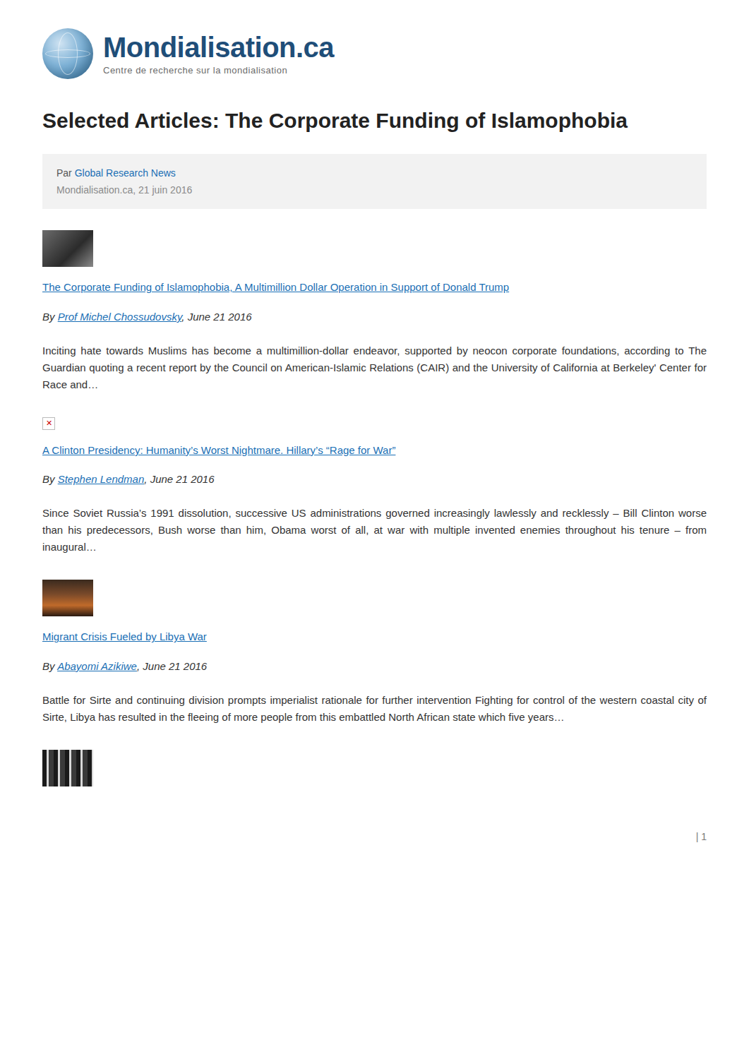Mondialisation.ca
Centre de recherche sur la mondialisation
Selected Articles: The Corporate Funding of Islamophobia
Par Global Research News Mondialisation.ca, 21 juin 2016
The Corporate Funding of Islamophobia, A Multimillion Dollar Operation in Support of Donald Trump
By Prof Michel Chossudovsky, June 21 2016
Inciting hate towards Muslims has become a multimillion-dollar endeavor, supported by neocon corporate foundations, according to The Guardian quoting a recent report by the Council on American-Islamic Relations (CAIR) and the University of California at Berkeley' Center for Race and…
✕
A Clinton Presidency: Humanity’s Worst Nightmare. Hillary’s “Rage for War”
By Stephen Lendman, June 21 2016
Since Soviet Russia’s 1991 dissolution, successive US administrations governed increasingly lawlessly and recklessly – Bill Clinton worse than his predecessors, Bush worse than him, Obama worst of all, at war with multiple invented enemies throughout his tenure – from inaugural…
Migrant Crisis Fueled by Libya War
By Abayomi Azikiwe, June 21 2016
Battle for Sirte and continuing division prompts imperialist rationale for further intervention Fighting for control of the western coastal city of Sirte, Libya has resulted in the fleeing of more people from this embattled North African state which five years…
| 1